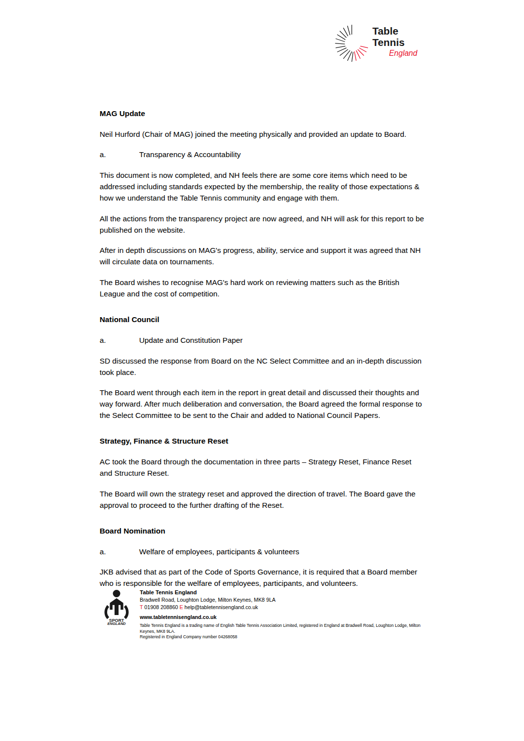Table Tennis England
MAG Update
Neil Hurford (Chair of MAG) joined the meeting physically and provided an update to Board.
a. Transparency & Accountability
This document is now completed, and NH feels there are some core items which need to be addressed including standards expected by the membership, the reality of those expectations & how we understand the Table Tennis community and engage with them.
All the actions from the transparency project are now agreed, and NH will ask for this report to be published on the website.
After in depth discussions on MAG's progress, ability, service and support it was agreed that NH will circulate data on tournaments.
The Board wishes to recognise MAG's hard work on reviewing matters such as the British League and the cost of competition.
National Council
a. Update and Constitution Paper
SD discussed the response from Board on the NC Select Committee and an in-depth discussion took place.
The Board went through each item in the report in great detail and discussed their thoughts and way forward. After much deliberation and conversation, the Board agreed the formal response to the Select Committee to be sent to the Chair and added to National Council Papers.
Strategy, Finance & Structure Reset
AC took the Board through the documentation in three parts – Strategy Reset, Finance Reset and Structure Reset.
The Board will own the strategy reset and approved the direction of travel. The Board gave the approval to proceed to the further drafting of the Reset.
Board Nomination
a. Welfare of employees, participants & volunteers
JKB advised that as part of the Code of Sports Governance, it is required that a Board member who is responsible for the welfare of employees, participants, and volunteers.
SPORT ENGLAND
Table Tennis England
Bradwell Road, Loughton Lodge, Milton Keynes, MK8 9LA
T 01908 208860 E help@tabletennisengland.co.uk
www.tabletennisengland.co.uk
Table Tennis England is a trading name of English Table Tennis Association Limited, registered in England at Bradwell Road, Loughton Lodge, Milton Keynes, MK8 9LA.
Registered in England Company number 04268058